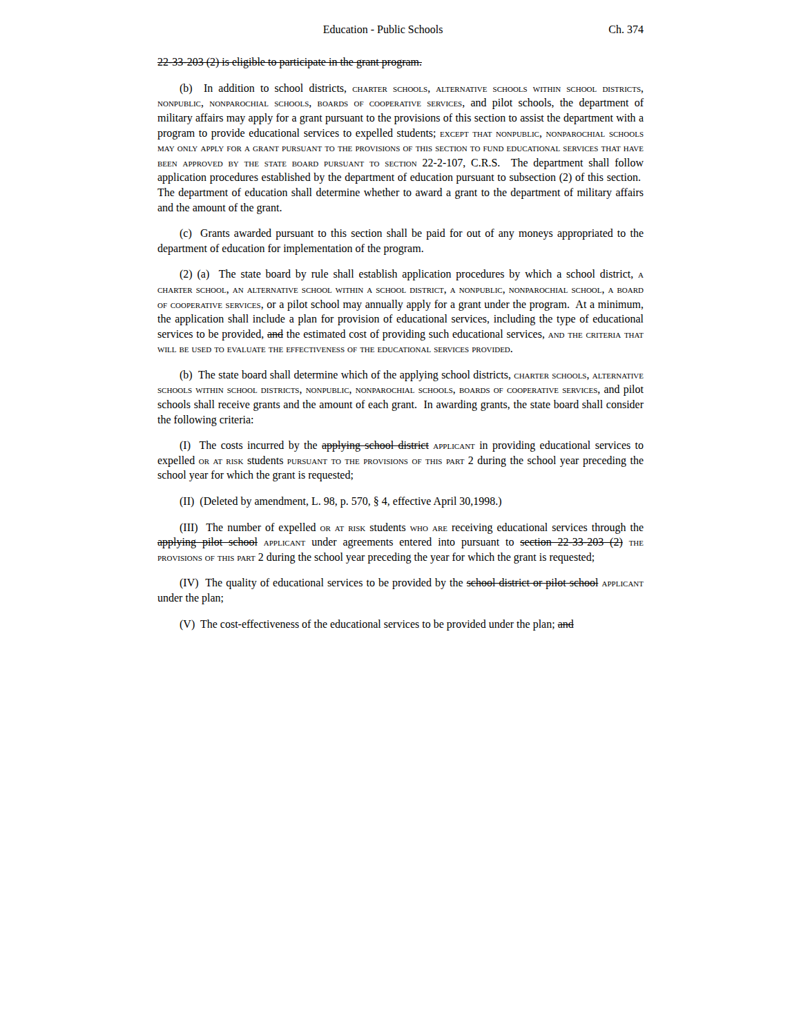Education - Public Schools
Ch. 374
22-33-203 (2) is eligible to participate in the grant program.
(b) In addition to school districts, charter schools, alternative schools within school districts, nonpublic, nonparochial schools, boards of cooperative services, and pilot schools, the department of military affairs may apply for a grant pursuant to the provisions of this section to assist the department with a program to provide educational services to expelled students; except that nonpublic, nonparochial schools may only apply for a grant pursuant to the provisions of this section to fund educational services that have been approved by the state board pursuant to section 22-2-107, C.R.S. The department shall follow application procedures established by the department of education pursuant to subsection (2) of this section. The department of education shall determine whether to award a grant to the department of military affairs and the amount of the grant.
(c) Grants awarded pursuant to this section shall be paid for out of any moneys appropriated to the department of education for implementation of the program.
(2) (a) The state board by rule shall establish application procedures by which a school district, a charter school, an alternative school within a school district, a nonpublic, nonparochial school, a board of cooperative services, or a pilot school may annually apply for a grant under the program. At a minimum, the application shall include a plan for provision of educational services, including the type of educational services to be provided, and the estimated cost of providing such educational services, and the criteria that will be used to evaluate the effectiveness of the educational services provided.
(b) The state board shall determine which of the applying school districts, charter schools, alternative schools within school districts, nonpublic, nonparochial schools, boards of cooperative services, and pilot schools shall receive grants and the amount of each grant. In awarding grants, the state board shall consider the following criteria:
(I) The costs incurred by the applying school district applicant in providing educational services to expelled or at risk students pursuant to the provisions of this part 2 during the school year preceding the school year for which the grant is requested;
(II) (Deleted by amendment, L. 98, p. 570, § 4, effective April 30,1998.)
(III) The number of expelled or at risk students who are receiving educational services through the applying pilot school applicant under agreements entered into pursuant to section 22-33-203 (2) the provisions of this part 2 during the school year preceding the year for which the grant is requested;
(IV) The quality of educational services to be provided by the school district or pilot school applicant under the plan;
(V) The cost-effectiveness of the educational services to be provided under the plan; and